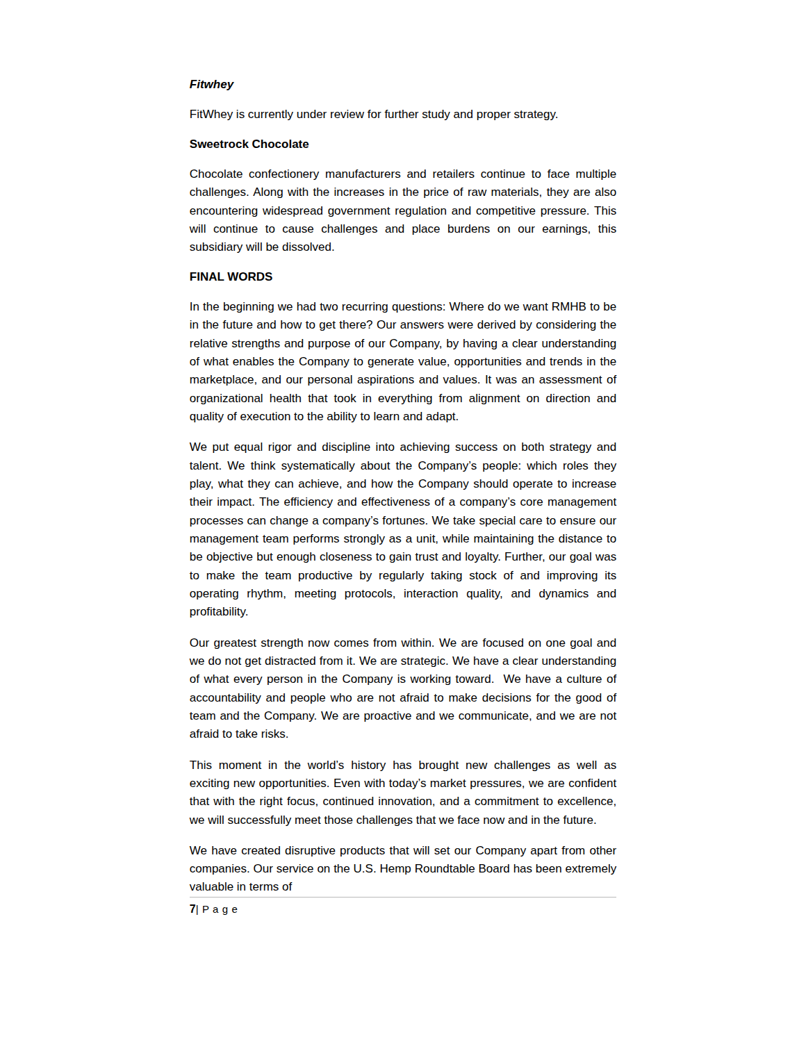Fitwhey
FitWhey is currently under review for further study and proper strategy.
Sweetrock Chocolate
Chocolate confectionery manufacturers and retailers continue to face multiple challenges. Along with the increases in the price of raw materials, they are also encountering widespread government regulation and competitive pressure. This will continue to cause challenges and place burdens on our earnings, this subsidiary will be dissolved.
FINAL WORDS
In the beginning we had two recurring questions: Where do we want RMHB to be in the future and how to get there? Our answers were derived by considering the relative strengths and purpose of our Company, by having a clear understanding of what enables the Company to generate value, opportunities and trends in the marketplace, and our personal aspirations and values. It was an assessment of organizational health that took in everything from alignment on direction and quality of execution to the ability to learn and adapt.
We put equal rigor and discipline into achieving success on both strategy and talent. We think systematically about the Company’s people: which roles they play, what they can achieve, and how the Company should operate to increase their impact. The efficiency and effectiveness of a company’s core management processes can change a company’s fortunes. We take special care to ensure our management team performs strongly as a unit, while maintaining the distance to be objective but enough closeness to gain trust and loyalty. Further, our goal was to make the team productive by regularly taking stock of and improving its operating rhythm, meeting protocols, interaction quality, and dynamics and profitability.
Our greatest strength now comes from within. We are focused on one goal and we do not get distracted from it. We are strategic. We have a clear understanding of what every person in the Company is working toward. We have a culture of accountability and people who are not afraid to make decisions for the good of team and the Company. We are proactive and we communicate, and we are not afraid to take risks.
This moment in the world’s history has brought new challenges as well as exciting new opportunities. Even with today’s market pressures, we are confident that with the right focus, continued innovation, and a commitment to excellence, we will successfully meet those challenges that we face now and in the future.
We have created disruptive products that will set our Company apart from other companies. Our service on the U.S. Hemp Roundtable Board has been extremely valuable in terms of
7| P a g e